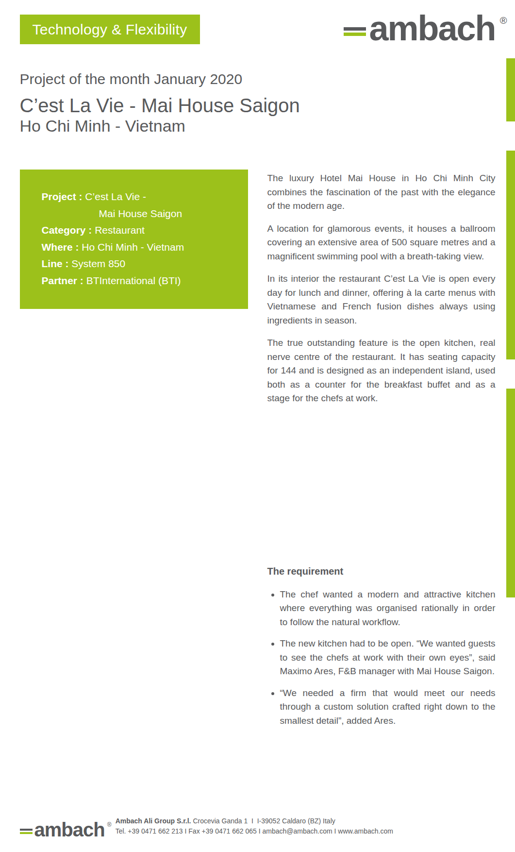Technology & Flexibility
ambach®
Project of the month January 2020
C’est La Vie - Mai House Saigon Ho Chi Minh - Vietnam
Project : C’est La Vie -
Mai House Saigon
Category : Restaurant
Where : Ho Chi Minh - Vietnam
Line : System 850
Partner : BTInternational (BTI)
The luxury Hotel Mai House in Ho Chi Minh City combines the fascination of the past with the elegance of the modern age.
A location for glamorous events, it houses a ballroom covering an extensive area of 500 square metres and a magnificent swimming pool with a breath-taking view.
In its interior the restaurant C’est La Vie is open every day for lunch and dinner, offering à la carte menus with Vietnamese and French fusion dishes always using ingredients in season.
The true outstanding feature is the open kitchen, real nerve centre of the restaurant. It has seating capacity for 144 and is designed as an independent island, used both as a counter for the breakfast buffet and as a stage for the chefs at work.
The requirement
The chef wanted a modern and attractive kitchen where everything was organised rationally in order to follow the natural workflow.
The new kitchen had to be open. “We wanted guests to see the chefs at work with their own eyes”, said Maximo Ares, F&B manager with Mai House Saigon.
“We needed a firm that would meet our needs through a custom solution crafted right down to the smallest detail”, added Ares.
ambach®
Ambach Ali Group S.r.l. Crocevia Ganda 1 I I-39052 Caldaro (BZ) Italy
Tel. +39 0471 662 213 I Fax +39 0471 662 065 I ambach@ambach.com I www.ambach.com